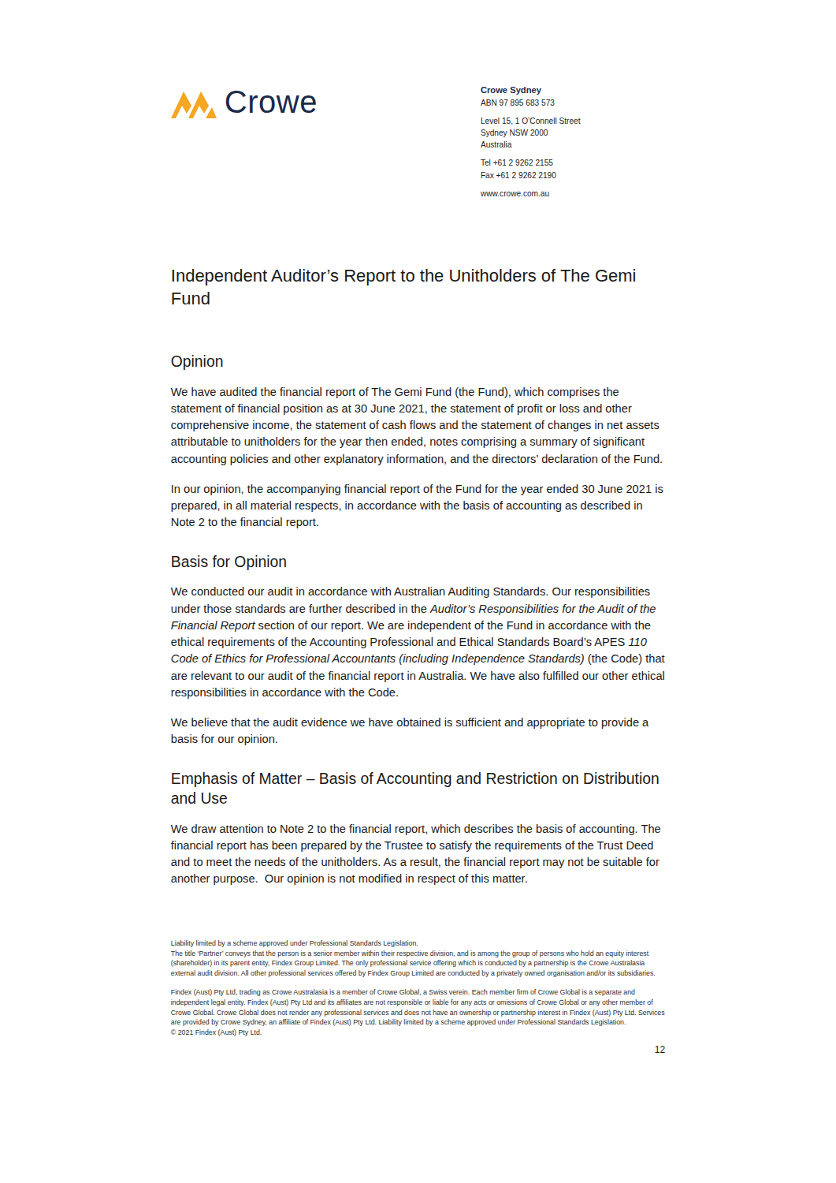Crowe logo mark
Crowe
Crowe Sydney
ABN 97 895 683 573
Level 15, 1 O’Connell Street
Sydney NSW 2000
Australia
Tel +61 2 9262 2155
Fax +61 2 9262 2190
www.crowe.com.au
Independent Auditor’s Report to the Unitholders of The Gemi Fund
Opinion
We have audited the financial report of The Gemi Fund (the Fund), which comprises the statement of financial position as at 30 June 2021, the statement of profit or loss and other comprehensive income, the statement of cash flows and the statement of changes in net assets attributable to unitholders for the year then ended, notes comprising a summary of significant accounting policies and other explanatory information, and the directors’ declaration of the Fund.
In our opinion, the accompanying financial report of the Fund for the year ended 30 June 2021 is prepared, in all material respects, in accordance with the basis of accounting as described in Note 2 to the financial report.
Basis for Opinion
We conducted our audit in accordance with Australian Auditing Standards. Our responsibilities under those standards are further described in the Auditor’s Responsibilities for the Audit of the Financial Report section of our report. We are independent of the Fund in accordance with the ethical requirements of the Accounting Professional and Ethical Standards Board’s APES 110 Code of Ethics for Professional Accountants (including Independence Standards) (the Code) that are relevant to our audit of the financial report in Australia. We have also fulfilled our other ethical responsibilities in accordance with the Code.
We believe that the audit evidence we have obtained is sufficient and appropriate to provide a basis for our opinion.
Emphasis of Matter – Basis of Accounting and Restriction on Distribution and Use
We draw attention to Note 2 to the financial report, which describes the basis of accounting. The financial report has been prepared by the Trustee to satisfy the requirements of the Trust Deed and to meet the needs of the unitholders. As a result, the financial report may not be suitable for another purpose. Our opinion is not modified in respect of this matter.
Liability limited by a scheme approved under Professional Standards Legislation.
The title ‘Partner’ conveys that the person is a senior member within their respective division, and is among the group of persons who hold an equity interest (shareholder) in its parent entity, Findex Group Limited. The only professional service offering which is conducted by a partnership is the Crowe Australasia external audit division. All other professional services offered by Findex Group Limited are conducted by a privately owned organisation and/or its subsidiaries.
Findex (Aust) Pty Ltd, trading as Crowe Australasia is a member of Crowe Global, a Swiss verein. Each member firm of Crowe Global is a separate and independent legal entity. Findex (Aust) Pty Ltd and its affiliates are not responsible or liable for any acts or omissions of Crowe Global or any other member of Crowe Global. Crowe Global does not render any professional services and does not have an ownership or partnership interest in Findex (Aust) Pty Ltd. Services are provided by Crowe Sydney, an affiliate of Findex (Aust) Pty Ltd. Liability limited by a scheme approved under Professional Standards Legislation.
© 2021 Findex (Aust) Pty Ltd.
12